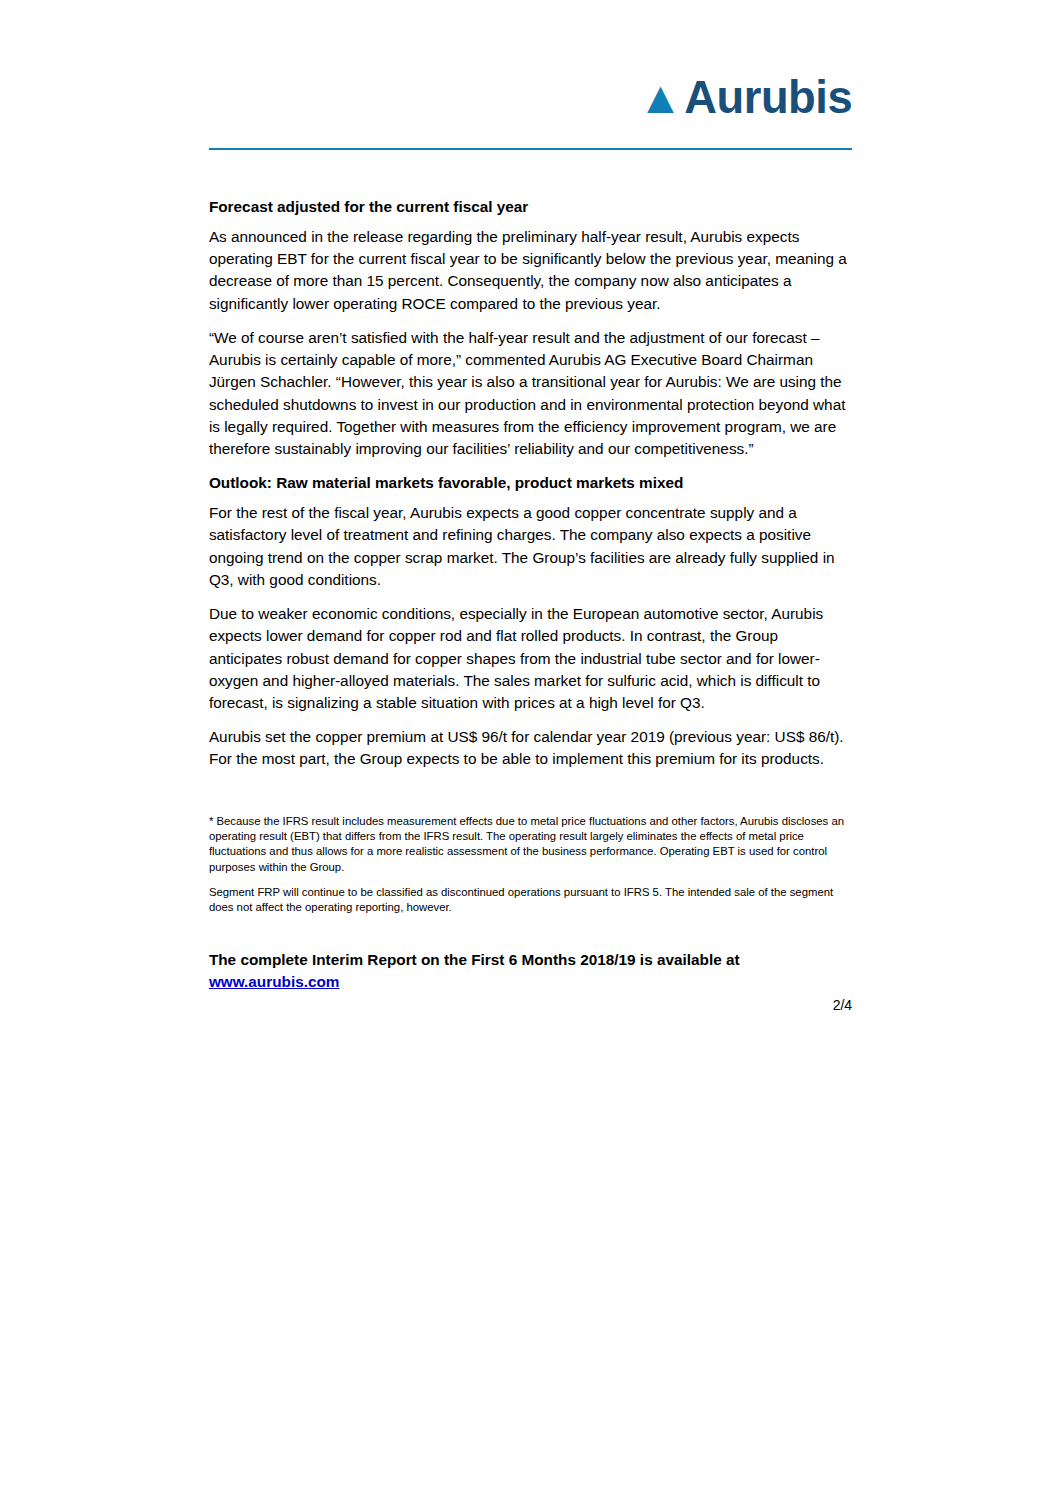▲Aurubis
Forecast adjusted for the current fiscal year
As announced in the release regarding the preliminary half-year result, Aurubis expects operating EBT for the current fiscal year to be significantly below the previous year, meaning a decrease of more than 15 percent. Consequently, the company now also anticipates a significantly lower operating ROCE compared to the previous year.
“We of course aren’t satisfied with the half-year result and the adjustment of our forecast – Aurubis is certainly capable of more,” commented Aurubis AG Executive Board Chairman Jürgen Schachler. “However, this year is also a transitional year for Aurubis: We are using the scheduled shutdowns to invest in our production and in environmental protection beyond what is legally required. Together with measures from the efficiency improvement program, we are therefore sustainably improving our facilities’ reliability and our competitiveness.”
Outlook: Raw material markets favorable, product markets mixed
For the rest of the fiscal year, Aurubis expects a good copper concentrate supply and a satisfactory level of treatment and refining charges. The company also expects a positive ongoing trend on the copper scrap market. The Group’s facilities are already fully supplied in Q3, with good conditions.
Due to weaker economic conditions, especially in the European automotive sector, Aurubis expects lower demand for copper rod and flat rolled products. In contrast, the Group anticipates robust demand for copper shapes from the industrial tube sector and for lower-oxygen and higher-alloyed materials. The sales market for sulfuric acid, which is difficult to forecast, is signalizing a stable situation with prices at a high level for Q3.
Aurubis set the copper premium at US$ 96/t for calendar year 2019 (previous year: US$ 86/t). For the most part, the Group expects to be able to implement this premium for its products.
* Because the IFRS result includes measurement effects due to metal price fluctuations and other factors, Aurubis discloses an operating result (EBT) that differs from the IFRS result. The operating result largely eliminates the effects of metal price fluctuations and thus allows for a more realistic assessment of the business performance. Operating EBT is used for control purposes within the Group.
Segment FRP will continue to be classified as discontinued operations pursuant to IFRS 5. The intended sale of the segment does not affect the operating reporting, however.
The complete Interim Report on the First 6 Months 2018/19 is available at
www.aurubis.com
2/4